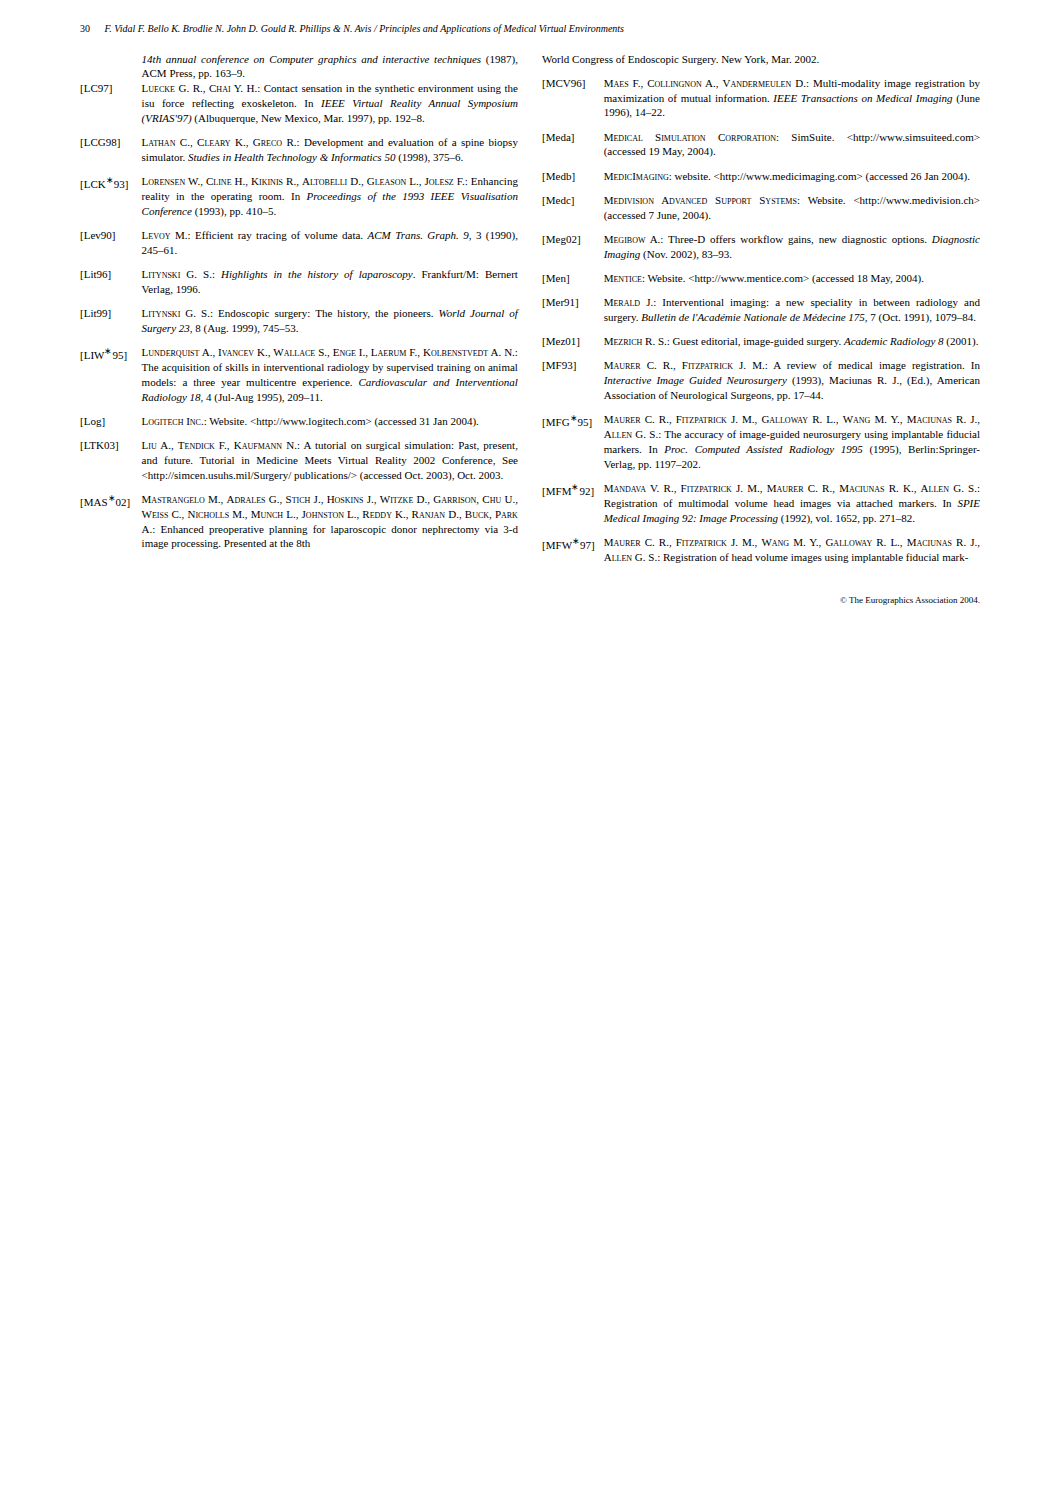30 F. Vidal F. Bello K. Brodlie N. John D. Gould R. Phillips & N. Avis / Principles and Applications of Medical Virtual Environments
14th annual conference on Computer graphics and interactive techniques (1987), ACM Press, pp. 163–9.
[LC97]
Luecke G. R., Chai Y. H.: Contact sensation in the synthetic environment using the isu force reflecting exoskeleton. In IEEE Virtual Reality Annual Symposium (VRIAS'97) (Albuquerque, New Mexico, Mar. 1997), pp. 192–8.
[LCG98]
Lathan C., Cleary K., Greco R.: Development and evaluation of a spine biopsy simulator. Studies in Health Technology & Informatics 50 (1998), 375–6.
[LCK∗93]
Lorensen W., Cline H., Kikinis R., Altobelli D., Gleason L., Jolesz F.: Enhancing reality in the operating room. In Proceedings of the 1993 IEEE Visualisation Conference (1993), pp. 410–5.
[Lev90]
Levoy M.: Efficient ray tracing of volume data. ACM Trans. Graph. 9, 3 (1990), 245–61.
[Lit96]
Litynski G. S.: Highlights in the history of laparoscopy. Frankfurt/M: Bernert Verlag, 1996.
[Lit99]
Litynski G. S.: Endoscopic surgery: The history, the pioneers. World Journal of Surgery 23, 8 (Aug. 1999), 745–53.
[LIW∗95]
Lunderquist A., Ivancev K., Wallace S., Enge I., Laerum F., Kolbenstvedt A. N.: The acquisition of skills in interventional radiology by supervised training on animal models: a three year multicentre experience. Cardiovascular and Interventional Radiology 18, 4 (Jul-Aug 1995), 209–11.
[Log]
Logitech Inc.: Website. <http://www.logitech.com> (accessed 31 Jan 2004).
[LTK03]
Liu A., Tendick F., Kaufmann N.: A tutorial on surgical simulation: Past, present, and future. Tutorial in Medicine Meets Virtual Reality 2002 Conference, See <http://simcen.usuhs.mil/Surgery/ publications/> (accessed Oct. 2003), Oct. 2003.
[MAS∗02]
Mastrangelo M., Adrales G., Stich J., Hoskins J., Witzke D., Garrison, Chu U., Weiss C., Nicholls M., Munch L., Johnston L., Reddy K., Ranjan D., Buck, Park A.: Enhanced preoperative planning for laparoscopic donor nephrectomy via 3-d image processing. Presented at the 8th
World Congress of Endoscopic Surgery. New York, Mar. 2002.
[MCV96]
Maes F., Collingnon A., Vandermeulen D.: Multi-modality image registration by maximization of mutual information. IEEE Transactions on Medical Imaging (June 1996), 14–22.
[Meda]
Medical Simulation Corporation: SimSuite. <http://www.simsuiteed.com> (accessed 19 May, 2004).
[Medb]
MedicImaging: website. <http://www.medicimaging.com> (accessed 26 Jan 2004).
[Medc]
Medivision Advanced Support Systems: Website. <http://www.medivision.ch> (accessed 7 June, 2004).
[Meg02]
Megibow A.: Three-D offers workflow gains, new diagnostic options. Diagnostic Imaging (Nov. 2002), 83–93.
[Men]
Mentice: Website. <http://www.mentice.com> (accessed 18 May, 2004).
[Mer91]
Merald J.: Interventional imaging: a new speciality in between radiology and surgery. Bulletin de l'Académie Nationale de Médecine 175, 7 (Oct. 1991), 1079–84.
[Mez01]
Mezrich R. S.: Guest editorial, image-guided surgery. Academic Radiology 8 (2001).
[MF93]
Maurer C. R., Fitzpatrick J. M.: A review of medical image registration. In Interactive Image Guided Neurosurgery (1993), Maciunas R. J., (Ed.), American Association of Neurological Surgeons, pp. 17–44.
[MFG∗95]
Maurer C. R., Fitzpatrick J. M., Galloway R. L., Wang M. Y., Maciunas R. J., Allen G. S.: The accuracy of image-guided neurosurgery using implantable fiducial markers. In Proc. Computed Assisted Radiology 1995 (1995), Berlin:Springer-Verlag, pp. 1197–202.
[MFM∗92]
Mandava V. R., Fitzpatrick J. M., Maurer C. R., Maciunas R. K., Allen G. S.: Registration of multimodal volume head images via attached markers. In SPIE Medical Imaging 92: Image Processing (1992), vol. 1652, pp. 271–82.
[MFW∗97]
Maurer C. R., Fitzpatrick J. M., Wang M. Y., Galloway R. L., Maciunas R. J., Allen G. S.: Registration of head volume images using implantable fiducial mark-
© The Eurographics Association 2004.